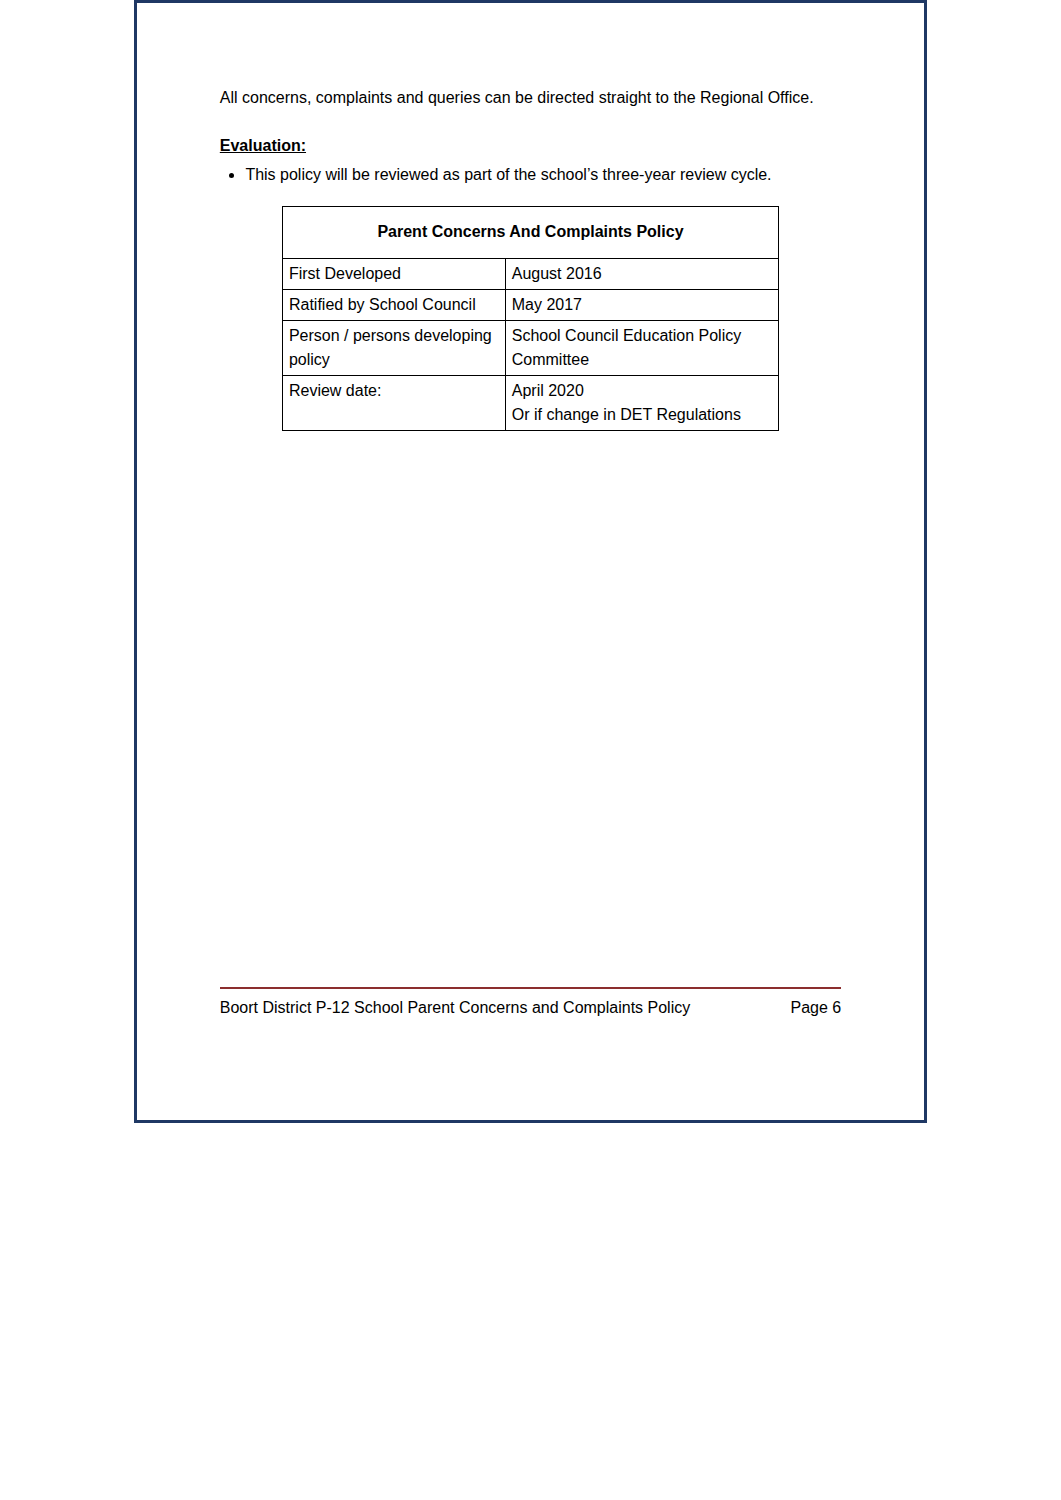All concerns, complaints and queries can be directed straight to the Regional Office.
Evaluation:
This policy will be reviewed as part of the school’s three-year review cycle.
| Parent Concerns And Complaints Policy |
| --- |
| First Developed | August 2016 |
| Ratified by School Council | May 2017 |
| Person / persons developing policy | School Council Education Policy Committee |
| Review date: | April 2020 Or if change in DET Regulations |
Boort District P-12 School Parent Concerns and Complaints Policy Page 6